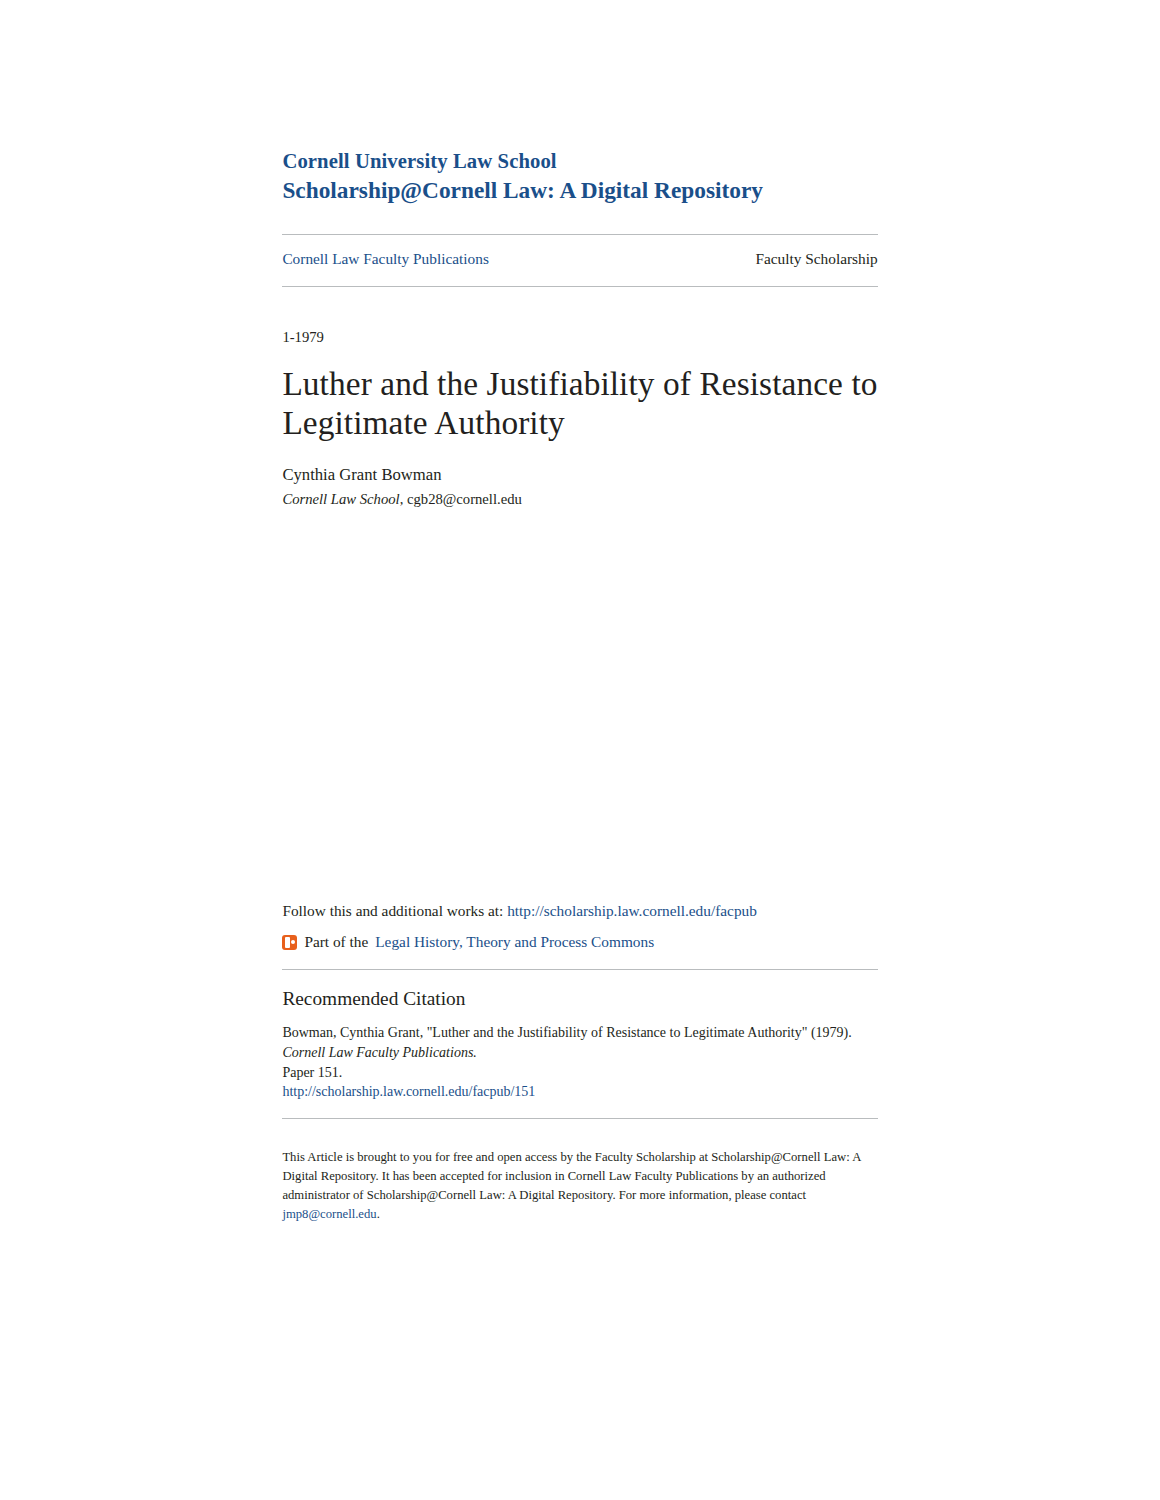Cornell University Law School
Scholarship@Cornell Law: A Digital Repository
Cornell Law Faculty Publications
Faculty Scholarship
1-1979
Luther and the Justifiability of Resistance to
Legitimate Authority
Cynthia Grant Bowman
Cornell Law School, cgb28@cornell.edu
Follow this and additional works at: http://scholarship.law.cornell.edu/facpub
Part of the Legal History, Theory and Process Commons
Recommended Citation
Bowman, Cynthia Grant, "Luther and the Justifiability of Resistance to Legitimate Authority" (1979). Cornell Law Faculty Publications.
Paper 151.
http://scholarship.law.cornell.edu/facpub/151
This Article is brought to you for free and open access by the Faculty Scholarship at Scholarship@Cornell Law: A Digital Repository. It has been accepted for inclusion in Cornell Law Faculty Publications by an authorized administrator of Scholarship@Cornell Law: A Digital Repository. For more information, please contact jmp8@cornell.edu.